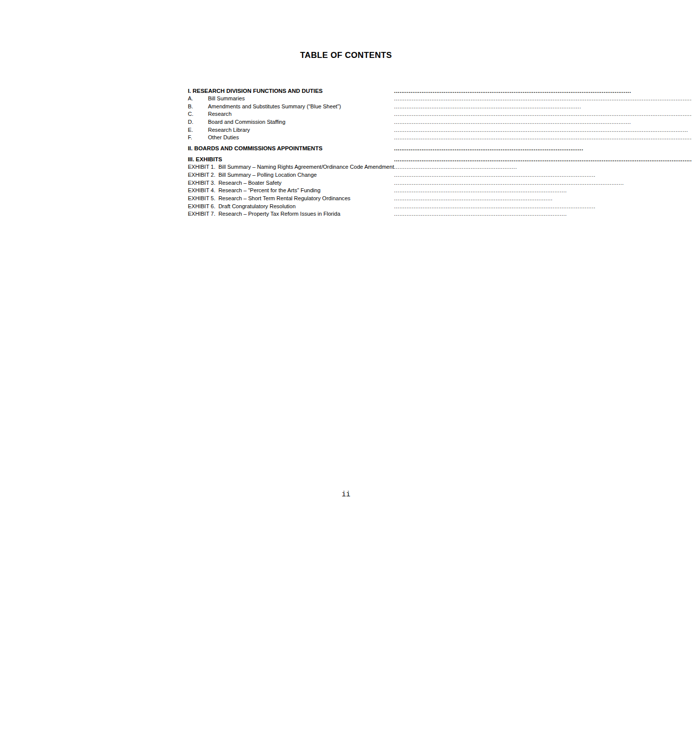TABLE OF CONTENTS
| I. RESEARCH DIVISION FUNCTIONS AND DUTIES | ................................................................................................................................. | 1 |
| A. | Bill Summaries | ......................................................................................................................................................................... | 1 |
| B. | Amendments and Substitutes Summary (“Blue Sheet”) | ......................................................................................................... | 1 |
| C. | Research | .............................................................................................................................................................................. | 1 |
| D. | Board and Commission Staffing | ..................................................................................................................................... | 1 |
| E. | Research Library | ..................................................................................................................................................................... | 2 |
| F. | Other Duties | ........................................................................................................................................................................... | 2 |
| II. BOARDS AND COMMISSIONS APPOINTMENTS | ....................................................................................................... | 4 |
| III. EXHIBITS | ......................................................................................................................................................................... | 5 |
| EXHIBIT 1. Bill Summary – Naming Rights Agreement/Ordinance Code Amendment | ..................................................................... | 5 |
| EXHIBIT 2. Bill Summary – Polling Location Change | ................................................................................................................. | 6 |
| EXHIBIT 3. Research – Boater Safety | ................................................................................................................................. | 7 |
| EXHIBIT 4. Research – “Percent for the Arts” Funding | ................................................................................................. | 9 |
| EXHIBIT 5. Research – Short Term Rental Regulatory Ordinances | ......................................................................................... | 11 |
| EXHIBIT 6. Draft Congratulatory Resolution | ................................................................................................................. | 18 |
| EXHIBIT 7. Research – Property Tax Reform Issues in Florida | ................................................................................................. | 20 |
ii